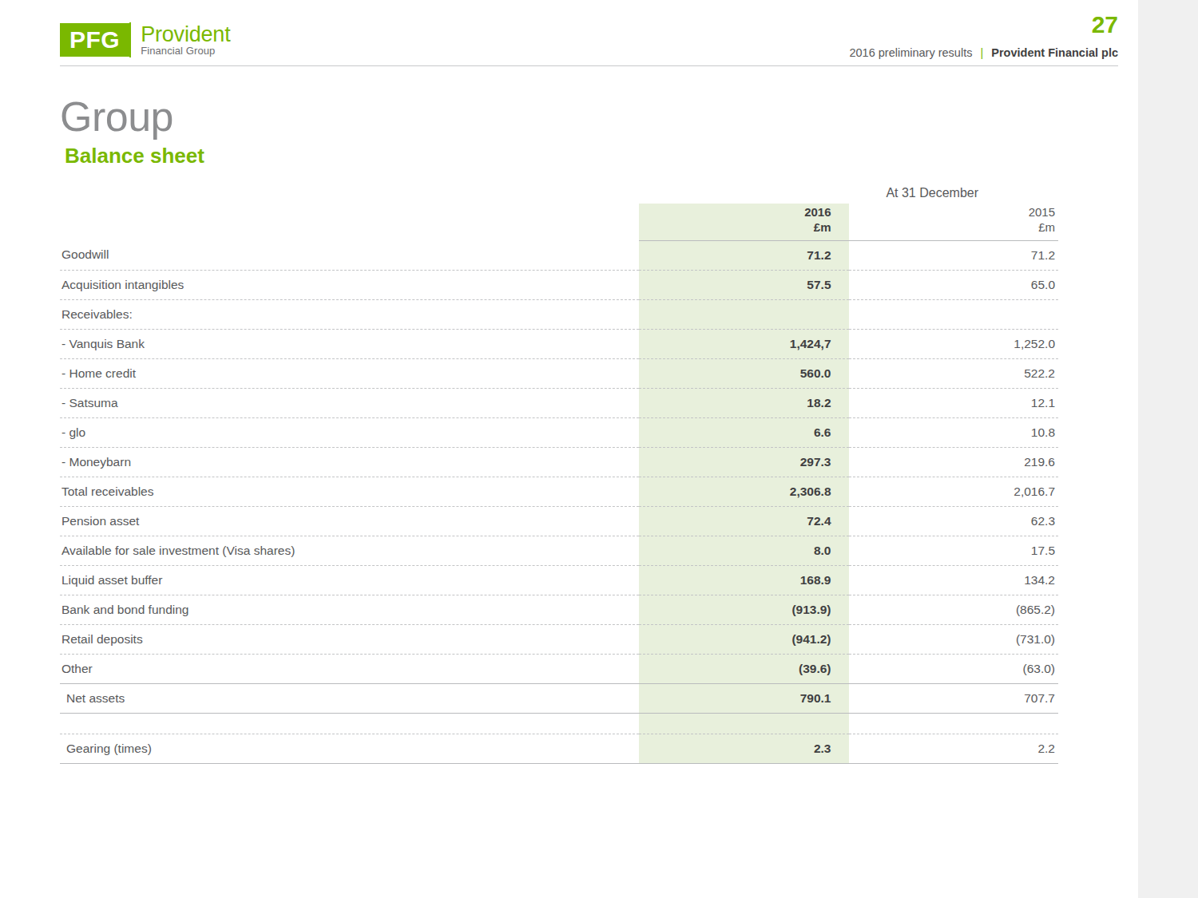Financial review
PFG
Provident Financial Group
27
2016 preliminary results | Provident Financial plc
Group
Balance sheet
At 31 December
| | 2016 £m | 2015 £m |
| --- | --- | --- |
| Goodwill | 71.2 | 71.2 |
| Acquisition intangibles | 57.5 | 65.0 |
| Receivables: | | |
| - Vanquis Bank | 1,424,7 | 1,252.0 |
| - Home credit | 560.0 | 522.2 |
| - Satsuma | 18.2 | 12.1 |
| - glo | 6.6 | 10.8 |
| - Moneybarn | 297.3 | 219.6 |
| Total receivables | 2,306.8 | 2,016.7 |
| Pension asset | 72.4 | 62.3 |
| Available for sale investment (Visa shares) | 8.0 | 17.5 |
| Liquid asset buffer | 168.9 | 134.2 |
| Bank and bond funding | (913.9) | (865.2) |
| Retail deposits | (941.2) | (731.0) |
| Other | (39.6) | (63.0) |
| Net assets | 790.1 | 707.7 |
| Gearing (times) | 2.3 | 2.2 |